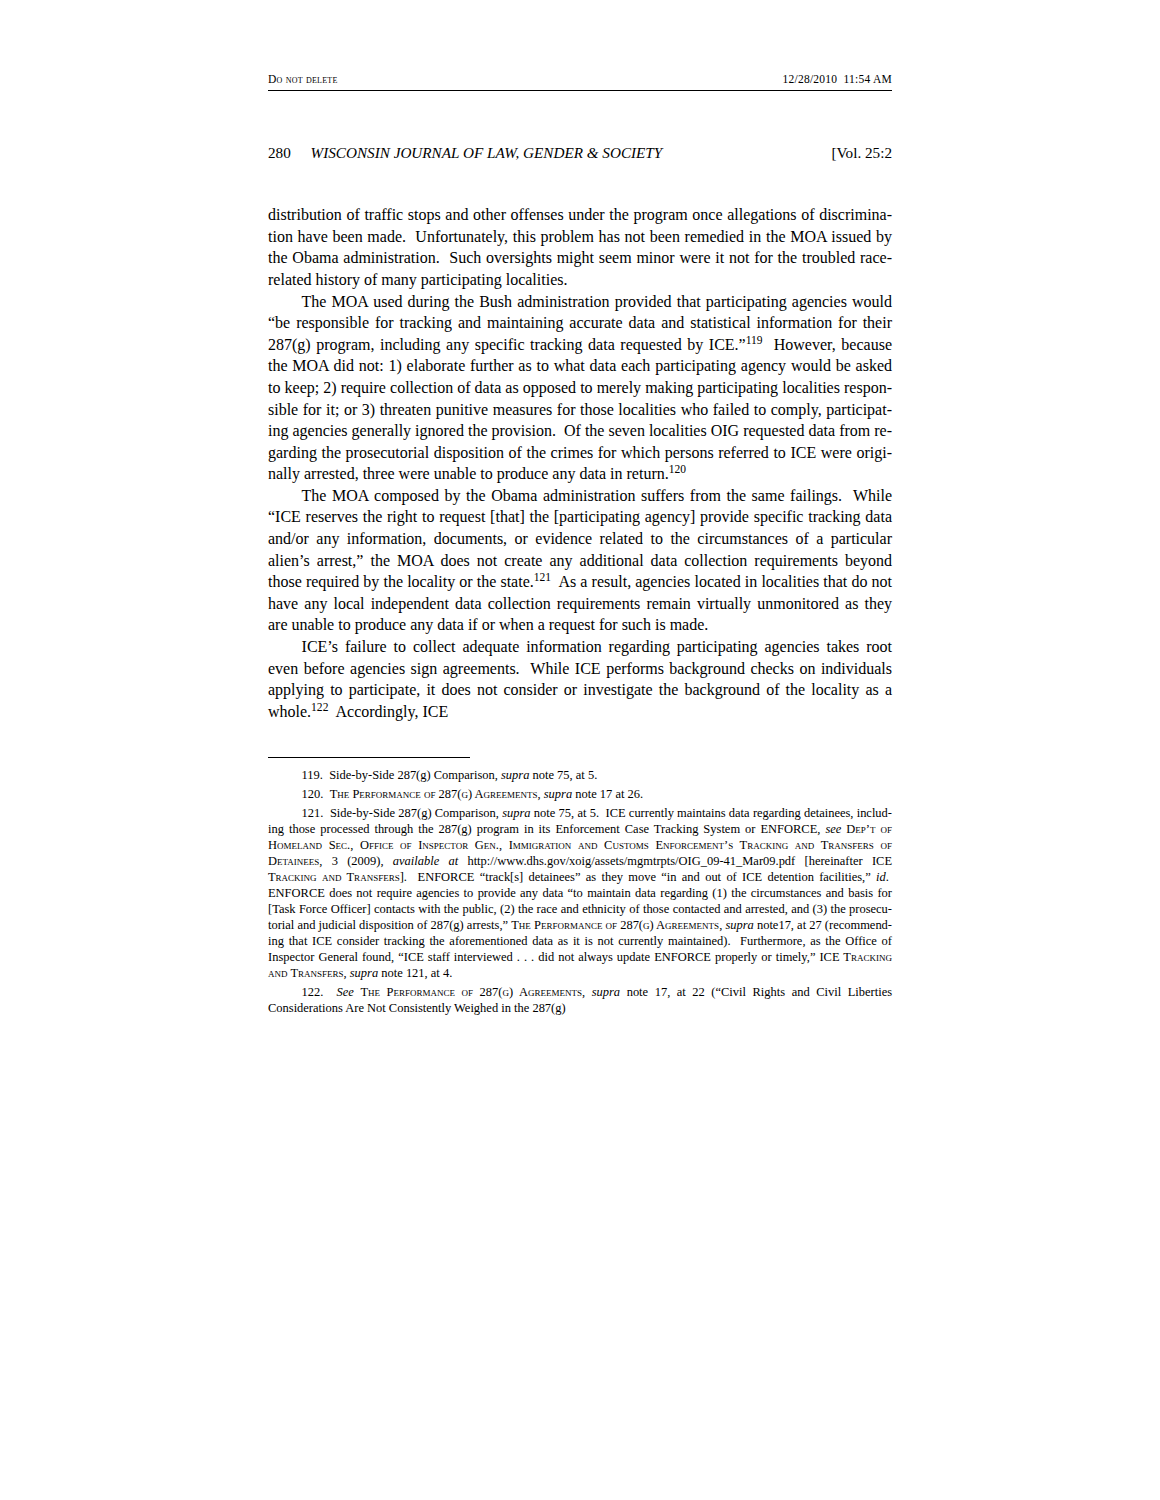Do Not Delete 12/28/2010 11:54 AM
280 WISCONSIN JOURNAL OF LAW, GENDER & SOCIETY [Vol. 25:2
distribution of traffic stops and other offenses under the program once allegations of discrimination have been made. Unfortunately, this problem has not been remedied in the MOA issued by the Obama administration. Such oversights might seem minor were it not for the troubled race-related history of many participating localities.
The MOA used during the Bush administration provided that participating agencies would “be responsible for tracking and maintaining accurate data and statistical information for their 287(g) program, including any specific tracking data requested by ICE.”119 However, because the MOA did not: 1) elaborate further as to what data each participating agency would be asked to keep; 2) require collection of data as opposed to merely making participating localities responsible for it; or 3) threaten punitive measures for those localities who failed to comply, participating agencies generally ignored the provision. Of the seven localities OIG requested data from regarding the prosecutorial disposition of the crimes for which persons referred to ICE were originally arrested, three were unable to produce any data in return.120
The MOA composed by the Obama administration suffers from the same failings. While “ICE reserves the right to request [that] the [participating agency] provide specific tracking data and/or any information, documents, or evidence related to the circumstances of a particular alien’s arrest,” the MOA does not create any additional data collection requirements beyond those required by the locality or the state.121 As a result, agencies located in localities that do not have any local independent data collection requirements remain virtually unmonitored as they are unable to produce any data if or when a request for such is made.
ICE’s failure to collect adequate information regarding participating agencies takes root even before agencies sign agreements. While ICE performs background checks on individuals applying to participate, it does not consider or investigate the background of the locality as a whole.122 Accordingly, ICE
119. Side-by-Side 287(g) Comparison, supra note 75, at 5.
120. The Performance of 287(g) Agreements, supra note 17 at 26.
121. Side-by-Side 287(g) Comparison, supra note 75, at 5. ICE currently maintains data regarding detainees, including those processed through the 287(g) program in its Enforcement Case Tracking System or ENFORCE, see Dep’t of Homeland Sec., Office of Inspector Gen., Immigration and Customs Enforcement’s Tracking and Transfers of Detainees, 3 (2009), available at http://www.dhs.gov/xoig/assets/mgmtrpts/OIG_09-41_Mar09.pdf [hereinafter ICE Tracking and Transfers]. ENFORCE “track[s] detainees” as they move “in and out of ICE detention facilities,” id. ENFORCE does not require agencies to provide any data “to maintain data regarding (1) the circumstances and basis for [Task Force Officer] contacts with the public, (2) the race and ethnicity of those contacted and arrested, and (3) the prosecutorial and judicial disposition of 287(g) arrests,” The Performance of 287(g) Agreements, supra note17, at 27 (recommending that ICE consider tracking the aforementioned data as it is not currently maintained). Furthermore, as the Office of Inspector General found, “ICE staff interviewed . . . did not always update ENFORCE properly or timely,” ICE Tracking and Transfers, supra note 121, at 4.
122. See The Performance of 287(g) Agreements, supra note 17, at 22 (“Civil Rights and Civil Liberties Considerations Are Not Consistently Weighed in the 287(g)